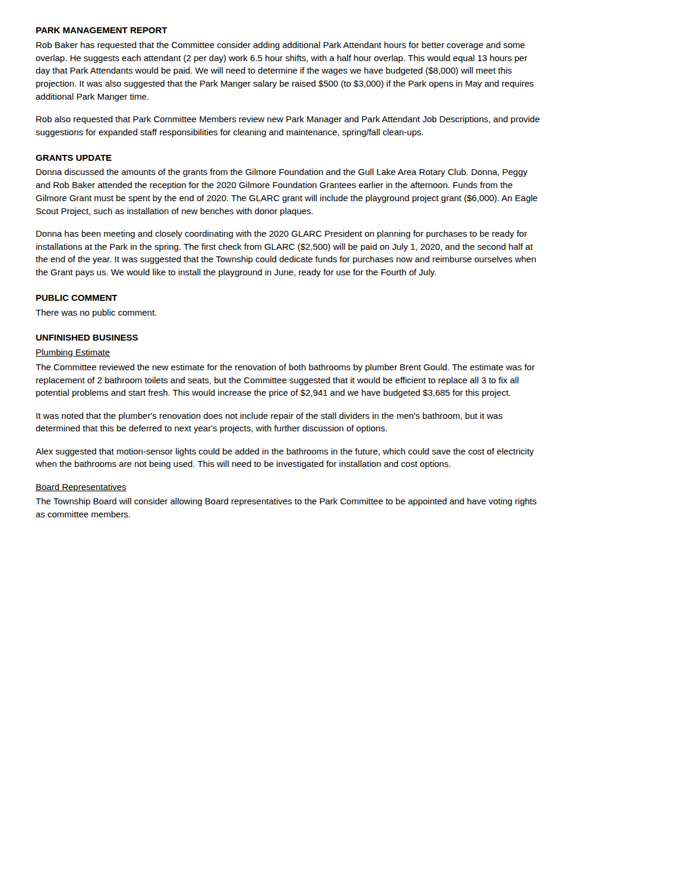Park Management Report
Rob Baker has requested that the Committee consider adding additional Park Attendant hours for better coverage and some overlap. He suggests each attendant (2 per day) work 6.5 hour shifts, with a half hour overlap. This would equal 13 hours per day that Park Attendants would be paid. We will need to determine if the wages we have budgeted ($8,000) will meet this projection. It was also suggested that the Park Manger salary be raised $500 (to $3,000) if the Park opens in May and requires additional Park Manger time.
Rob also requested that Park Committee Members review new Park Manager and Park Attendant Job Descriptions, and provide suggestions for expanded staff responsibilities for cleaning and maintenance, spring/fall clean-ups.
Grants Update
Donna discussed the amounts of the grants from the Gilmore Foundation and the Gull Lake Area Rotary Club. Donna, Peggy and Rob Baker attended the reception for the 2020 Gilmore Foundation Grantees earlier in the afternoon. Funds from the Gilmore Grant must be spent by the end of 2020. The GLARC grant will include the playground project grant ($6,000). An Eagle Scout Project, such as installation of new benches with donor plaques.
Donna has been meeting and closely coordinating with the 2020 GLARC President on planning for purchases to be ready for installations at the Park in the spring. The first check from GLARC ($2,500) will be paid on July 1, 2020, and the second half at the end of the year. It was suggested that the Township could dedicate funds for purchases now and reimburse ourselves when the Grant pays us. We would like to install the playground in June, ready for use for the Fourth of July.
Public Comment
There was no public comment.
Unfinished Business
Plumbing Estimate
The Committee reviewed the new estimate for the renovation of both bathrooms by plumber Brent Gould. The estimate was for replacement of 2 bathroom toilets and seats, but the Committee suggested that it would be efficient to replace all 3 to fix all potential problems and start fresh. This would increase the price of $2,941 and we have budgeted $3,685 for this project.
It was noted that the plumber's renovation does not include repair of the stall dividers in the men's bathroom, but it was determined that this be deferred to next year's projects, with further discussion of options.
Alex suggested that motion-sensor lights could be added in the bathrooms in the future, which could save the cost of electricity when the bathrooms are not being used. This will need to be investigated for installation and cost options.
Board Representatives
The Township Board will consider allowing Board representatives to the Park Committee to be appointed and have voting rights as committee members.